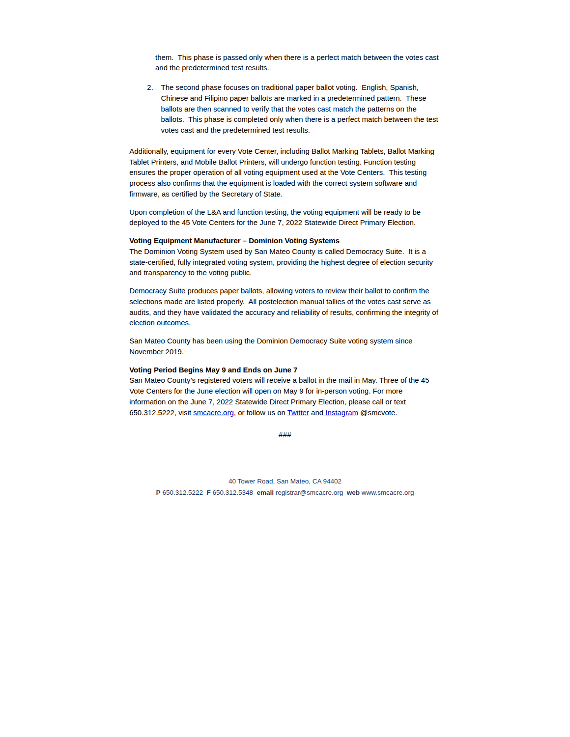them. This phase is passed only when there is a perfect match between the votes cast and the predetermined test results.
The second phase focuses on traditional paper ballot voting. English, Spanish, Chinese and Filipino paper ballots are marked in a predetermined pattern. These ballots are then scanned to verify that the votes cast match the patterns on the ballots. This phase is completed only when there is a perfect match between the test votes cast and the predetermined test results.
Additionally, equipment for every Vote Center, including Ballot Marking Tablets, Ballot Marking Tablet Printers, and Mobile Ballot Printers, will undergo function testing. Function testing ensures the proper operation of all voting equipment used at the Vote Centers. This testing process also confirms that the equipment is loaded with the correct system software and firmware, as certified by the Secretary of State.
Upon completion of the L&A and function testing, the voting equipment will be ready to be deployed to the 45 Vote Centers for the June 7, 2022 Statewide Direct Primary Election.
Voting Equipment Manufacturer – Dominion Voting Systems
The Dominion Voting System used by San Mateo County is called Democracy Suite. It is a state-certified, fully integrated voting system, providing the highest degree of election security and transparency to the voting public.
Democracy Suite produces paper ballots, allowing voters to review their ballot to confirm the selections made are listed properly. All postelection manual tallies of the votes cast serve as audits, and they have validated the accuracy and reliability of results, confirming the integrity of election outcomes.
San Mateo County has been using the Dominion Democracy Suite voting system since November 2019.
Voting Period Begins May 9 and Ends on June 7
San Mateo County’s registered voters will receive a ballot in the mail in May. Three of the 45 Vote Centers for the June election will open on May 9 for in-person voting. For more information on the June 7, 2022 Statewide Direct Primary Election, please call or text 650.312.5222, visit smcacre.org, or follow us on Twitter and Instagram @smcvote.
###
40 Tower Road, San Mateo, CA 94402
P 650.312.5222 F 650.312.5348 email registrar@smcacre.org web www.smcacre.org